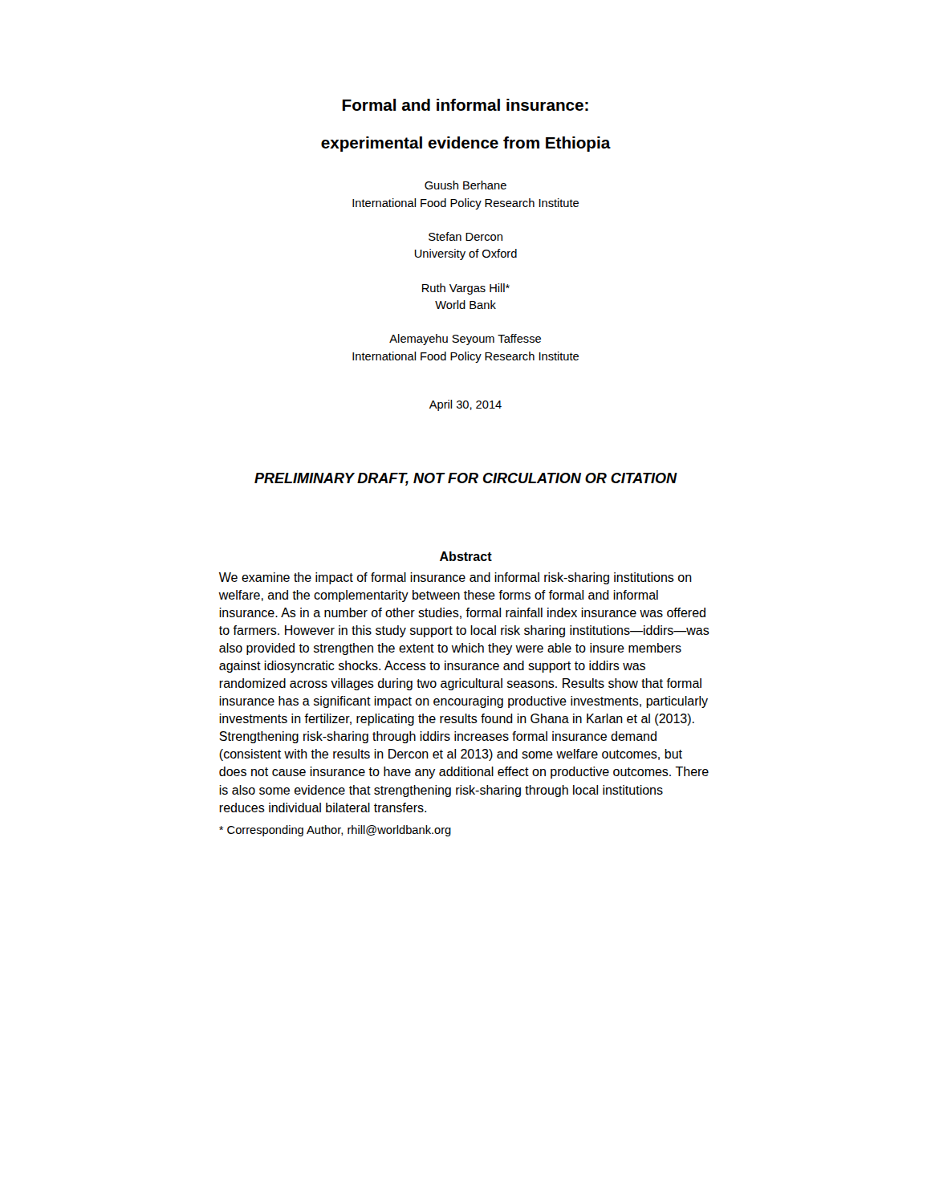Formal and informal insurance:experimental evidence from Ethiopia
Guush Berhane
International Food Policy Research Institute
Stefan Dercon
University of Oxford
Ruth Vargas Hill*
World Bank
Alemayehu Seyoum Taffesse
International Food Policy Research Institute
April 30, 2014
PRELIMINARY DRAFT, NOT FOR CIRCULATION OR CITATION
Abstract
We examine the impact of formal insurance and informal risk-sharing institutions on welfare, and the complementarity between these forms of formal and informal insurance. As in a number of other studies, formal rainfall index insurance was offered to farmers. However in this study support to local risk sharing institutions—iddirs—was also provided to strengthen the extent to which they were able to insure members against idiosyncratic shocks. Access to insurance and support to iddirs was randomized across villages during two agricultural seasons. Results show that formal insurance has a significant impact on encouraging productive investments, particularly investments in fertilizer, replicating the results found in Ghana in Karlan et al (2013). Strengthening risk-sharing through iddirs increases formal insurance demand (consistent with the results in Dercon et al 2013) and some welfare outcomes, but does not cause insurance to have any additional effect on productive outcomes. There is also some evidence that strengthening risk-sharing through local institutions reduces individual bilateral transfers.
* Corresponding Author, rhill@worldbank.org